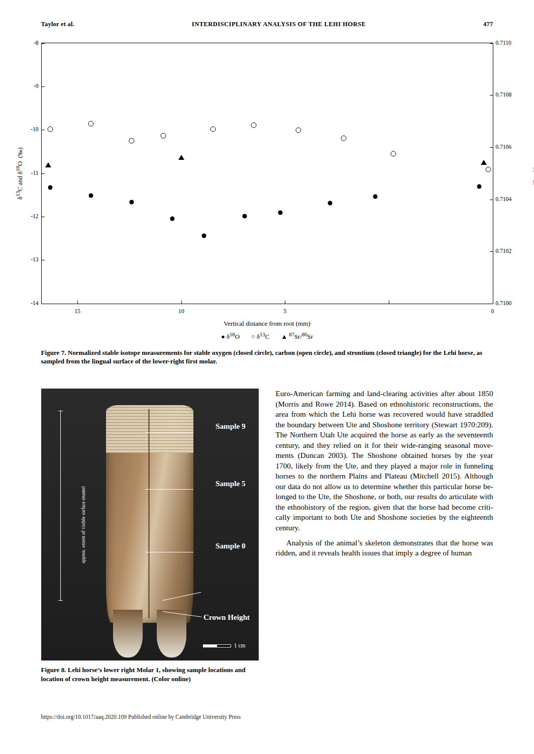Taylor et al. Interdisciplinary Analysis of the Lehi Horse 477
-8
-9
-10
-11
-12
-13
-14
δ13C and δ18O (‰)
0.7110
0.7108
0.7106
0.7104
0.7102
0.7100
87Sr/86Sr
15
10
5
0
Vertical distance from root (mm)
● δ18O ○ δ13C ▲ 87Sr/86Sr
Figure 7. Normalized stable isotope measurements for stable oxygen (closed circle), carbon (open circle), and strontium (closed triangle) for the Lehi horse, as sampled from the lingual surface of the lower-right first molar.
approx. extent of visible surface enamel
Sample 9
Sample 5
Sample 0
Crown Height
1 cm
Figure 8. Lehi horse’s lower right Molar 1, showing sample locations and location of crown height measurement. (Color online)
Euro-American farming and land-clearing activities after about 1850 (Morris and Rowe 2014). Based on ethnohistoric reconstructions, the area from which the Lehi horse was recovered would have straddled the boundary between Ute and Shoshone territory (Stewart 1970:209). The Northern Utah Ute acquired the horse as early as the seventeenth century, and they relied on it for their wide-ranging seasonal movements (Duncan 2003). The Shoshone obtained horses by the year 1700, likely from the Ute, and they played a major role in funneling horses to the northern Plains and Plateau (Mitchell 2015). Although our data do not allow us to determine whether this particular horse belonged to the Ute, the Shoshone, or both, our results do articulate with the ethnohistory of the region, given that the horse had become critically important to both Ute and Shoshone societies by the eighteenth century.
Analysis of the animal’s skeleton demonstrates that the horse was ridden, and it reveals health issues that imply a degree of human
https://doi.org/10.1017/aaq.2020.109 Published online by Cambridge University Press